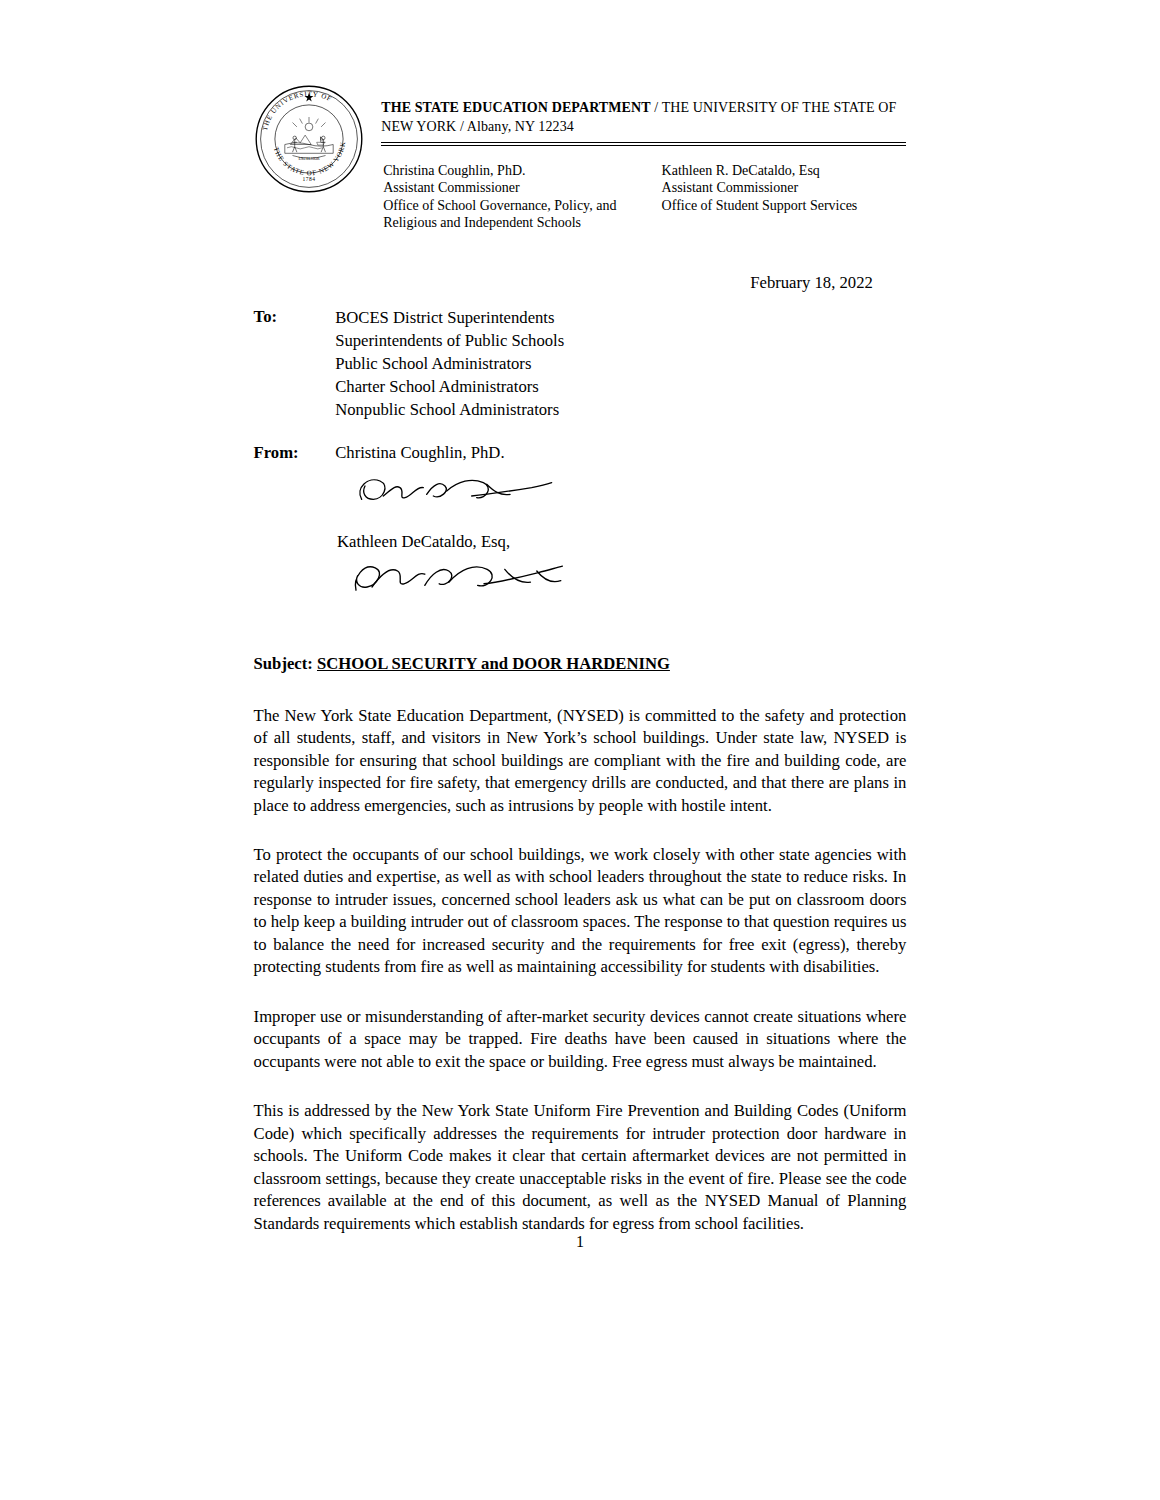THE UNIVERSITY OF THE STATE OF NEW YORK EXCELSIOR 1784
THE STATE EDUCATION DEPARTMENT / THE UNIVERSITY OF THE STATE OF NEW YORK / Albany, NY 12234
Christina Coughlin, PhD.
Assistant Commissioner
Office of School Governance, Policy, and Religious and Independent Schools
Kathleen R. DeCataldo, Esq
Assistant Commissioner
Office of Student Support Services
February 18, 2022
To:
BOCES District Superintendents
Superintendents of Public Schools
Public School Administrators
Charter School Administrators
Nonpublic School Administrators
From:
Christina Coughlin, PhD.
Kathleen DeCataldo, Esq,
Subject: SCHOOL SECURITY and DOOR HARDENING
The New York State Education Department, (NYSED) is committed to the safety and protection of all students, staff, and visitors in New York’s school buildings. Under state law, NYSED is responsible for ensuring that school buildings are compliant with the fire and building code, are regularly inspected for fire safety, that emergency drills are conducted, and that there are plans in place to address emergencies, such as intrusions by people with hostile intent.
To protect the occupants of our school buildings, we work closely with other state agencies with related duties and expertise, as well as with school leaders throughout the state to reduce risks. In response to intruder issues, concerned school leaders ask us what can be put on classroom doors to help keep a building intruder out of classroom spaces. The response to that question requires us to balance the need for increased security and the requirements for free exit (egress), thereby protecting students from fire as well as maintaining accessibility for students with disabilities.
Improper use or misunderstanding of after-market security devices cannot create situations where occupants of a space may be trapped. Fire deaths have been caused in situations where the occupants were not able to exit the space or building. Free egress must always be maintained.
This is addressed by the New York State Uniform Fire Prevention and Building Codes (Uniform Code) which specifically addresses the requirements for intruder protection door hardware in schools. The Uniform Code makes it clear that certain aftermarket devices are not permitted in classroom settings, because they create unacceptable risks in the event of fire. Please see the code references available at the end of this document, as well as the NYSED Manual of Planning Standards requirements which establish standards for egress from school facilities.
1